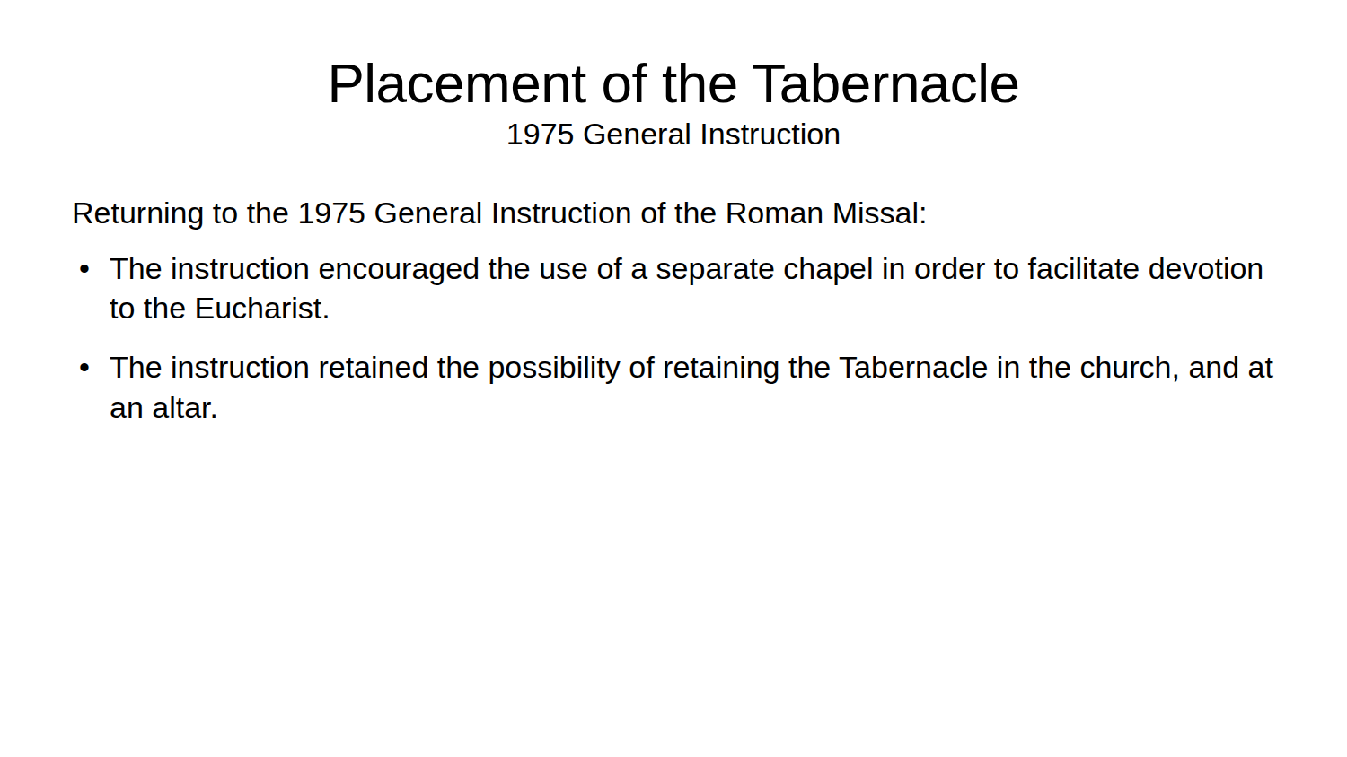Placement of the Tabernacle
1975 General Instruction
Returning to the 1975 General Instruction of the Roman Missal:
The instruction encouraged the use of a separate chapel in order to facilitate devotion to the Eucharist.
The instruction retained the possibility of retaining the Tabernacle in the church, and at an altar.